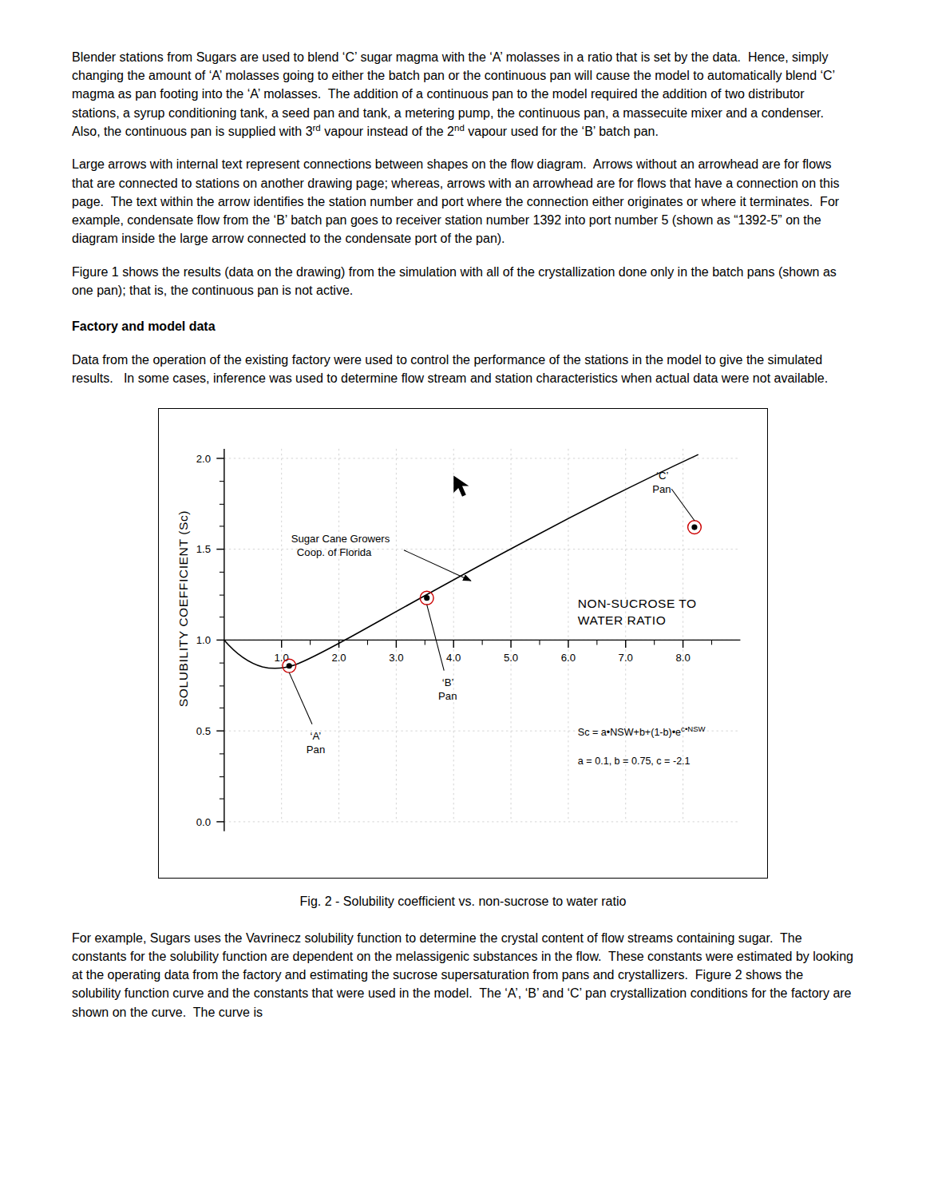Blender stations from Sugars are used to blend ‘C’ sugar magma with the ‘A’ molasses in a ratio that is set by the data. Hence, simply changing the amount of ‘A’ molasses going to either the batch pan or the continuous pan will cause the model to automatically blend ‘C’ magma as pan footing into the ‘A’ molasses. The addition of a continuous pan to the model required the addition of two distributor stations, a syrup conditioning tank, a seed pan and tank, a metering pump, the continuous pan, a massecuite mixer and a condenser. Also, the continuous pan is supplied with 3rd vapour instead of the 2nd vapour used for the ‘B’ batch pan.
Large arrows with internal text represent connections between shapes on the flow diagram. Arrows without an arrowhead are for flows that are connected to stations on another drawing page; whereas, arrows with an arrowhead are for flows that have a connection on this page. The text within the arrow identifies the station number and port where the connection either originates or where it terminates. For example, condensate flow from the ‘B’ batch pan goes to receiver station number 1392 into port number 5 (shown as “1392-5” on the diagram inside the large arrow connected to the condensate port of the pan).
Figure 1 shows the results (data on the drawing) from the simulation with all of the crystallization done only in the batch pans (shown as one pan); that is, the continuous pan is not active.
Factory and model data
Data from the operation of the existing factory were used to control the performance of the stations in the model to give the simulated results. In some cases, inference was used to determine flow stream and station characteristics when actual data were not available.
2.0 1.5 1.0 0.5 0.0 SOLUBILITY COEFFICIENT (Sc) 1.0 2.0 3.0 4.0 5.0 6.0 7.0 8.0 NON-SUCROSE TO WATER RATIO ‘A’ Pan ‘B’ Pan ‘C’ Pan Sugar Cane Growers Coop. of Florida Sc = a•NSW+b+(1-b)•ec•NSW a = 0.1, b = 0.75, c = -2.1
Fig. 2 - Solubility coefficient vs. non-sucrose to water ratio
For example, Sugars uses the Vavrinecz solubility function to determine the crystal content of flow streams containing sugar. The constants for the solubility function are dependent on the melassigenic substances in the flow. These constants were estimated by looking at the operating data from the factory and estimating the sucrose supersaturation from pans and crystallizers. Figure 2 shows the solubility function curve and the constants that were used in the model. The ‘A’, ‘B’ and ‘C’ pan crystallization conditions for the factory are shown on the curve. The curve is